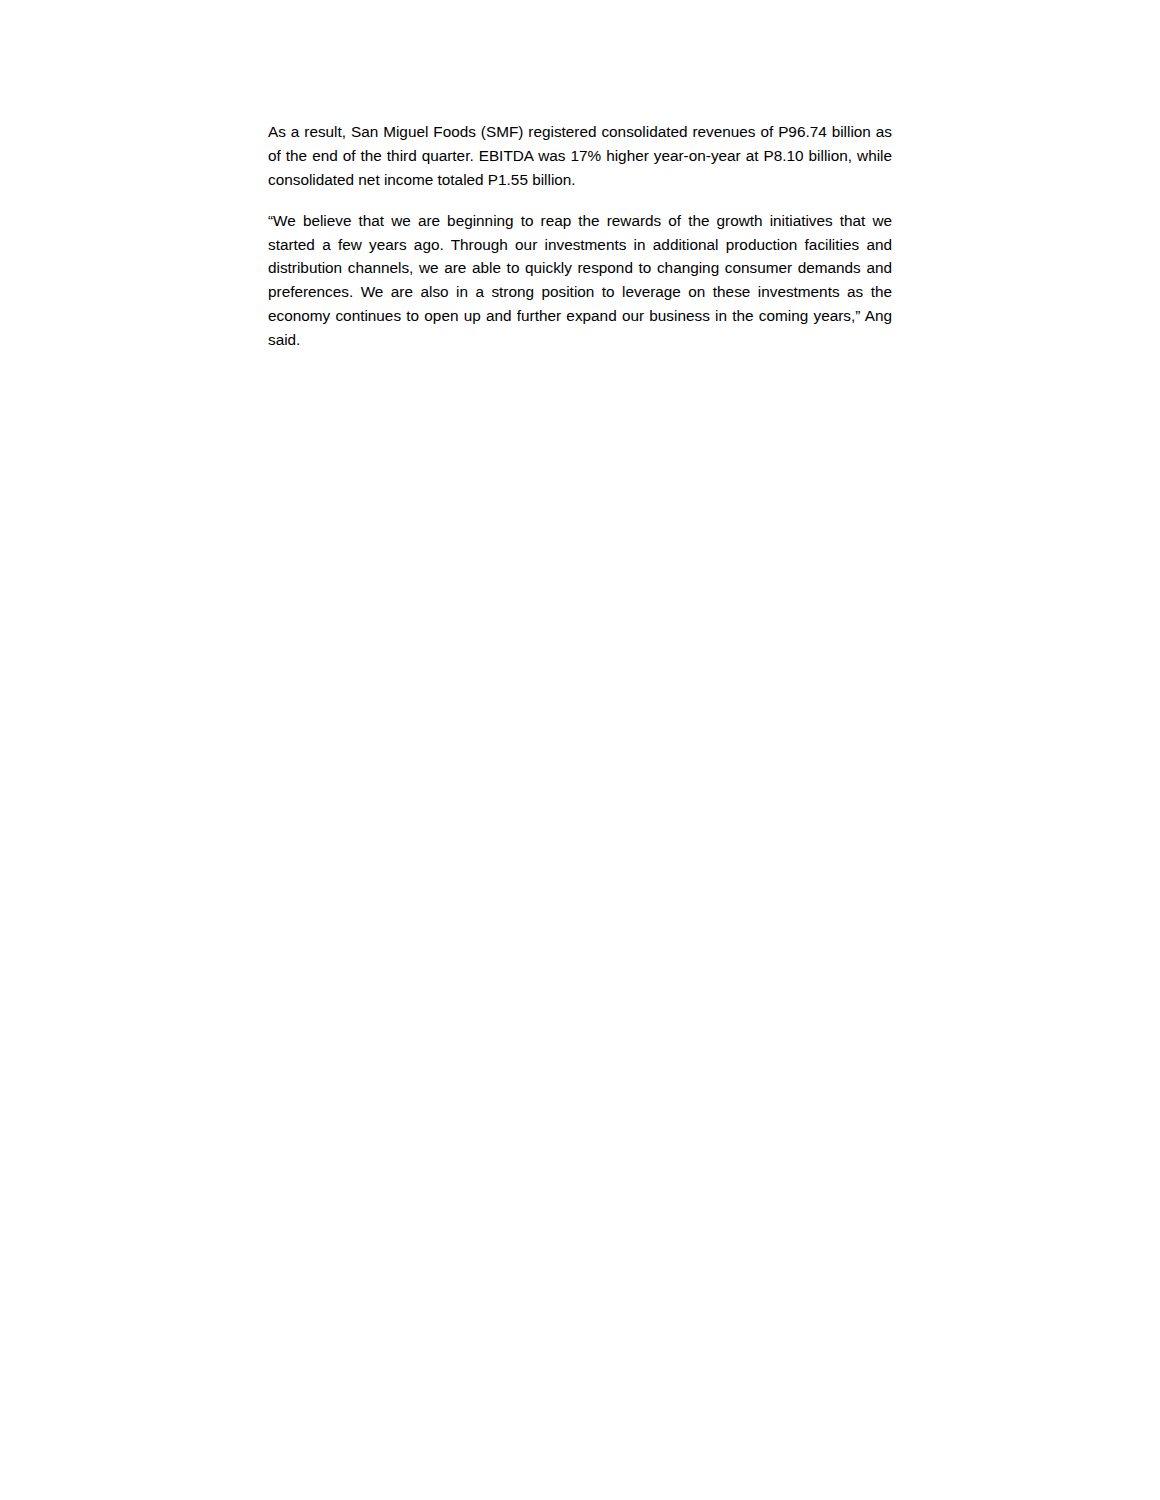As a result, San Miguel Foods (SMF) registered consolidated revenues of P96.74 billion as of the end of the third quarter. EBITDA was 17% higher year-on-year at P8.10 billion, while consolidated net income totaled P1.55 billion.
“We believe that we are beginning to reap the rewards of the growth initiatives that we started a few years ago. Through our investments in additional production facilities and distribution channels, we are able to quickly respond to changing consumer demands and preferences. We are also in a strong position to leverage on these investments as the economy continues to open up and further expand our business in the coming years,” Ang said.